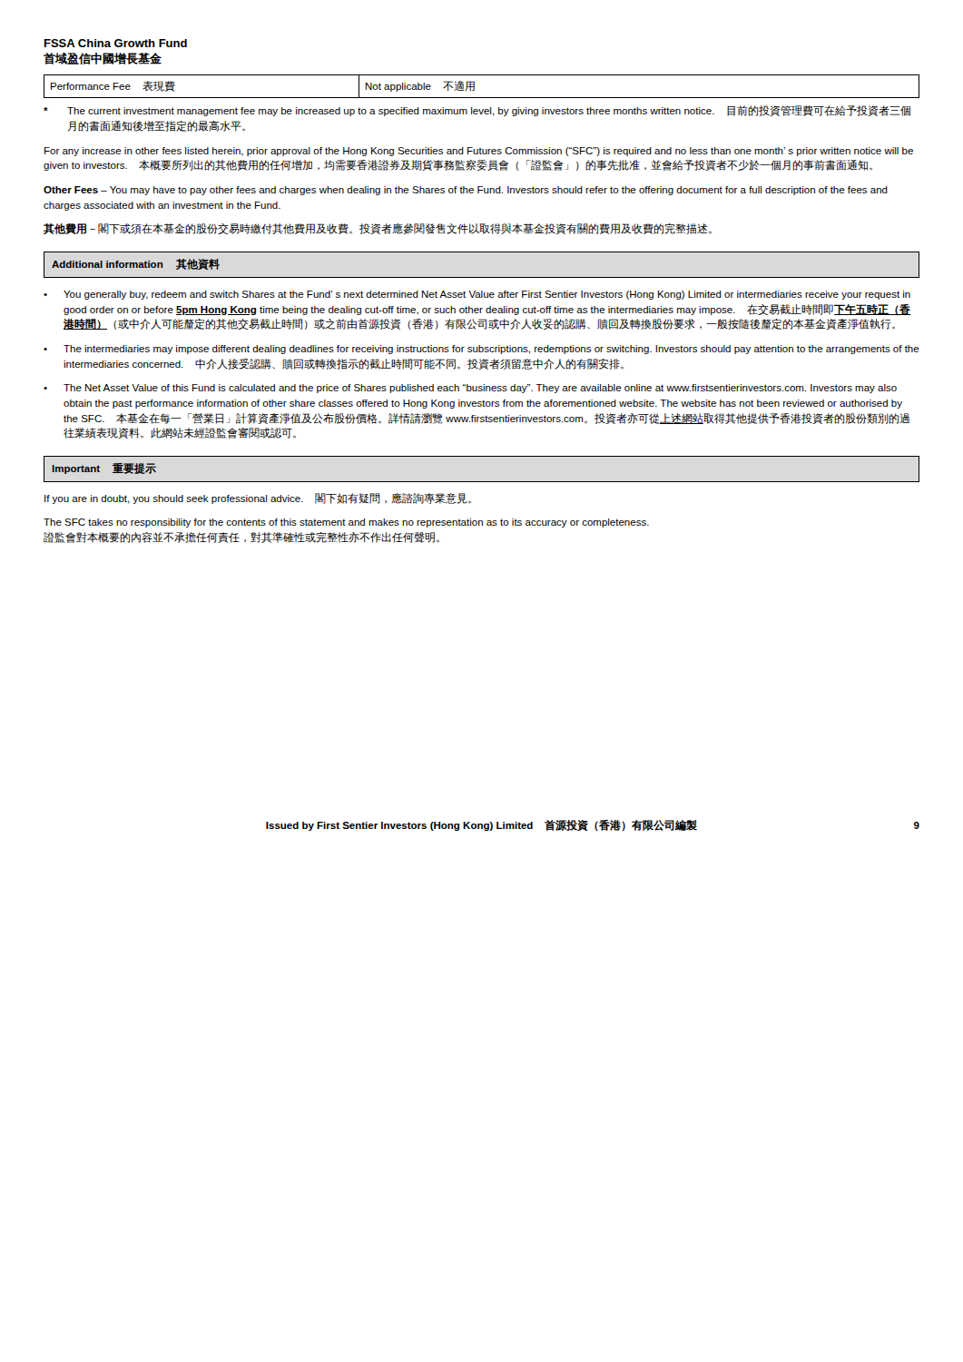FSSA China Growth Fund 首域盈信中國增長基金
| Performance Fee 表現費 | Not applicable 不適用 |
*
The current investment management fee may be increased up to a specified maximum level, by giving investors three months written notice. 目前的投資管理費可在給予投資者三個月的書面通知後增至指定的最高水平。
For any increase in other fees listed herein, prior approval of the Hong Kong Securities and Futures Commission (“SFC”) is required and no less than one month’ s prior written notice will be given to investors. 本概要所列出的其他費用的任何增加，均需要香港證券及期貨事務監察委員會（「證監會」）的事先批准，並會給予投資者不少於一個月的事前書面通知。
Other Fees – You may have to pay other fees and charges when dealing in the Shares of the Fund. Investors should refer to the offering document for a full description of the fees and charges associated with an investment in the Fund.
其他費用－閣下或須在本基金的股份交易時繳付其他費用及收費。投資者應參閱發售文件以取得與本基金投資有關的費用及收費的完整描述。
Additional information其他資料
• You generally buy, redeem and switch Shares at the Fund’ s next determined Net Asset Value after First Sentier Investors (Hong Kong) Limited or intermediaries receive your request in good order on or before 5pm Hong Kong time being the dealing cut-off time, or such other dealing cut-off time as the intermediaries may impose. 在交易截止時間即下午五時正（香港時間）（或中介人可能釐定的其他交易截止時間）或之前由首源投資（香港）有限公司或中介人收妥的認購、贖回及轉換股份要求，一般按隨後釐定的本基金資產淨值執行。
• The intermediaries may impose different dealing deadlines for receiving instructions for subscriptions, redemptions or switching. Investors should pay attention to the arrangements of the intermediaries concerned. 中介人接受認購、贖回或轉換指示的截止時間可能不同。投資者須留意中介人的有關安排。
• The Net Asset Value of this Fund is calculated and the price of Shares published each “business day”. They are available online at www.firstsentierinvestors.com. Investors may also obtain the past performance information of other share classes offered to Hong Kong investors from the aforementioned website. The website has not been reviewed or authorised by the SFC. 本基金在每一「營業日」計算資產淨值及公布股份價格。詳情請瀏覽 www.firstsentierinvestors.com。投資者亦可從上述網站取得其他提供予香港投資者的股份類別的過往業績表現資料。此網站未經證監會審閱或認可。
Important重要提示
If you are in doubt, you should seek professional advice. 閣下如有疑問，應諮詢專業意見。
The SFC takes no responsibility for the contents of this statement and makes no representation as to its accuracy or completeness.
證監會對本概要的內容並不承擔任何責任，對其準確性或完整性亦不作出任何聲明。
Issued by First Sentier Investors (Hong Kong) Limited 首源投資（香港）有限公司編製 9